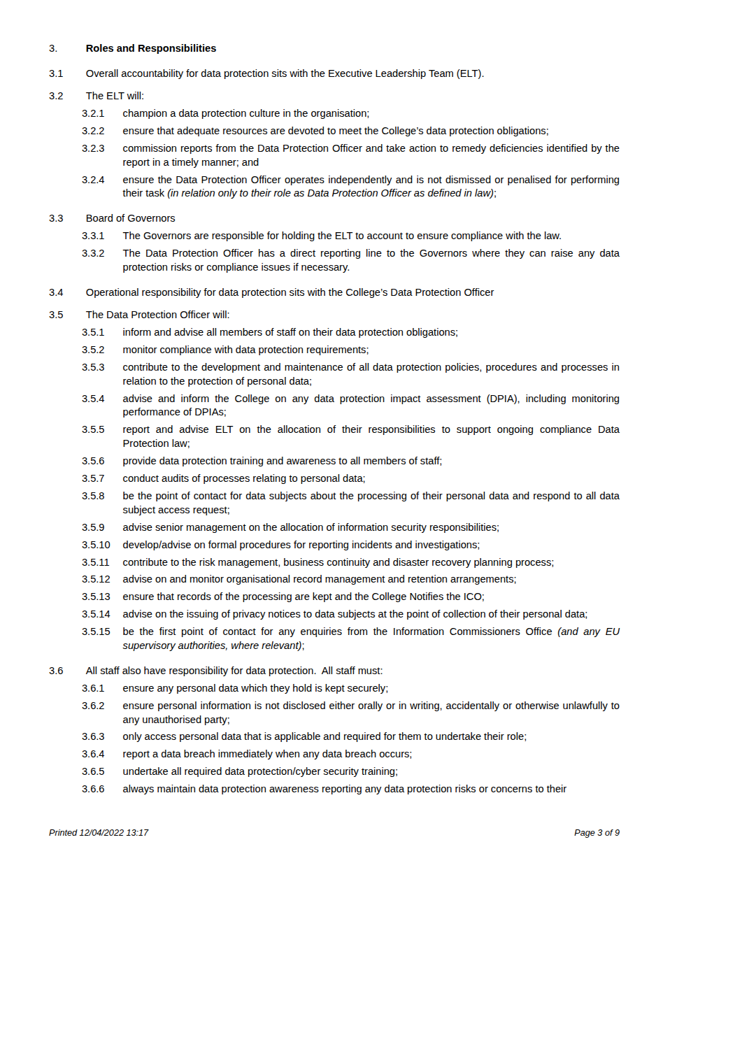3.
Roles and Responsibilities
3.1
Overall accountability for data protection sits with the Executive Leadership Team (ELT).
3.2
The ELT will:
3.2.1
champion a data protection culture in the organisation;
3.2.2
ensure that adequate resources are devoted to meet the College’s data protection obligations;
3.2.3
commission reports from the Data Protection Officer and take action to remedy deficiencies identified by the report in a timely manner; and
3.2.4
ensure the Data Protection Officer operates independently and is not dismissed or penalised for performing their task (in relation only to their role as Data Protection Officer as defined in law);
3.3
Board of Governors
3.3.1
The Governors are responsible for holding the ELT to account to ensure compliance with the law.
3.3.2
The Data Protection Officer has a direct reporting line to the Governors where they can raise any data protection risks or compliance issues if necessary.
3.4
Operational responsibility for data protection sits with the College’s Data Protection Officer
3.5
The Data Protection Officer will:
3.5.1
inform and advise all members of staff on their data protection obligations;
3.5.2
monitor compliance with data protection requirements;
3.5.3
contribute to the development and maintenance of all data protection policies, procedures and processes in relation to the protection of personal data;
3.5.4
advise and inform the College on any data protection impact assessment (DPIA), including monitoring performance of DPIAs;
3.5.5
report and advise ELT on the allocation of their responsibilities to support ongoing compliance Data Protection law;
3.5.6
provide data protection training and awareness to all members of staff;
3.5.7
conduct audits of processes relating to personal data;
3.5.8
be the point of contact for data subjects about the processing of their personal data and respond to all data subject access request;
3.5.9
advise senior management on the allocation of information security responsibilities;
3.5.10
develop/advise on formal procedures for reporting incidents and investigations;
3.5.11
contribute to the risk management, business continuity and disaster recovery planning process;
3.5.12
advise on and monitor organisational record management and retention arrangements;
3.5.13
ensure that records of the processing are kept and the College Notifies the ICO;
3.5.14
advise on the issuing of privacy notices to data subjects at the point of collection of their personal data;
3.5.15
be the first point of contact for any enquiries from the Information Commissioners Office (and any EU supervisory authorities, where relevant);
3.6
All staff also have responsibility for data protection. All staff must:
3.6.1
ensure any personal data which they hold is kept securely;
3.6.2
ensure personal information is not disclosed either orally or in writing, accidentally or otherwise unlawfully to any unauthorised party;
3.6.3
only access personal data that is applicable and required for them to undertake their role;
3.6.4
report a data breach immediately when any data breach occurs;
3.6.5
undertake all required data protection/cyber security training;
3.6.6
always maintain data protection awareness reporting any data protection risks or concerns to their
Printed 12/04/2022 13:17 Page 3 of 9